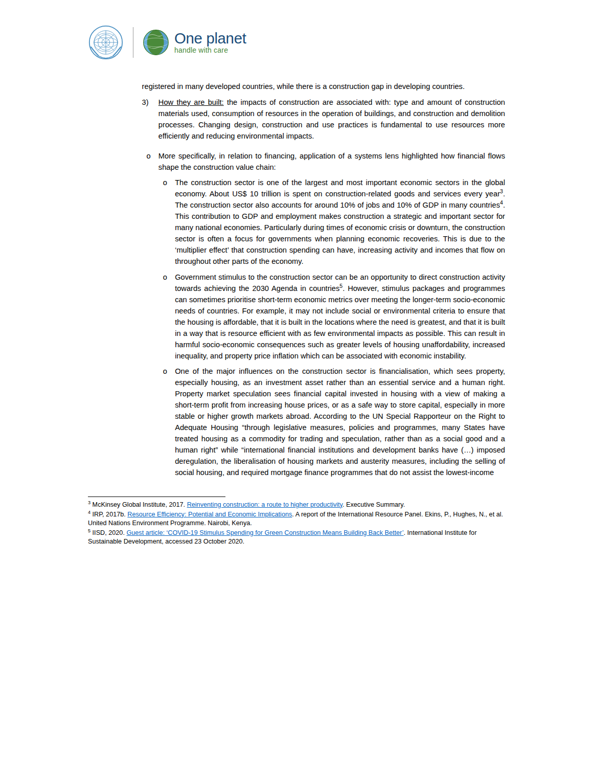One planet
handle with care
registered in many developed countries, while there is a construction gap in developing countries.
3) How they are built: the impacts of construction are associated with: type and amount of construction materials used, consumption of resources in the operation of buildings, and construction and demolition processes. Changing design, construction and use practices is fundamental to use resources more efficiently and reducing environmental impacts.
More specifically, in relation to financing, application of a systems lens highlighted how financial flows shape the construction value chain:
The construction sector is one of the largest and most important economic sectors in the global economy. About US$ 10 trillion is spent on construction-related goods and services every year3. The construction sector also accounts for around 10% of jobs and 10% of GDP in many countries4. This contribution to GDP and employment makes construction a strategic and important sector for many national economies. Particularly during times of economic crisis or downturn, the construction sector is often a focus for governments when planning economic recoveries. This is due to the ‘multiplier effect’ that construction spending can have, increasing activity and incomes that flow on throughout other parts of the economy.
Government stimulus to the construction sector can be an opportunity to direct construction activity towards achieving the 2030 Agenda in countries5. However, stimulus packages and programmes can sometimes prioritise short-term economic metrics over meeting the longer-term socio-economic needs of countries. For example, it may not include social or environmental criteria to ensure that the housing is affordable, that it is built in the locations where the need is greatest, and that it is built in a way that is resource efficient with as few environmental impacts as possible. This can result in harmful socio-economic consequences such as greater levels of housing unaffordability, increased inequality, and property price inflation which can be associated with economic instability.
One of the major influences on the construction sector is financialisation, which sees property, especially housing, as an investment asset rather than an essential service and a human right. Property market speculation sees financial capital invested in housing with a view of making a short-term profit from increasing house prices, or as a safe way to store capital, especially in more stable or higher growth markets abroad. According to the UN Special Rapporteur on the Right to Adequate Housing “through legislative measures, policies and programmes, many States have treated housing as a commodity for trading and speculation, rather than as a social good and a human right” while “international financial institutions and development banks have (…) imposed deregulation, the liberalisation of housing markets and austerity measures, including the selling of social housing, and required mortgage finance programmes that do not assist the lowest-income
3 McKinsey Global Institute, 2017. Reinventing construction: a route to higher productivity. Executive Summary.
4 IRP, 2017b. Resource Efficiency: Potential and Economic Implications. A report of the International Resource Panel. Ekins, P., Hughes, N., et al. United Nations Environment Programme. Nairobi, Kenya.
5 IISD, 2020. Guest article: ‘COVID-19 Stimulus Spending for Green Construction Means Building Back Better’. International Institute for Sustainable Development, accessed 23 October 2020.